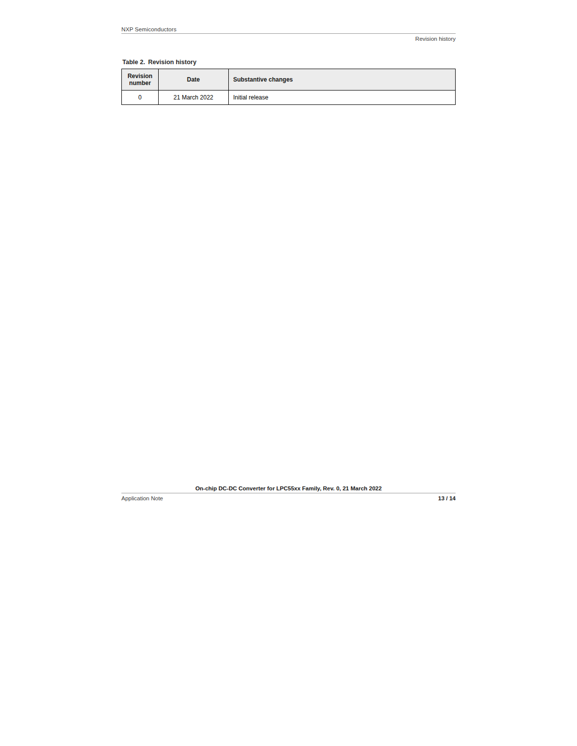NXP Semiconductors
Revision history
Table 2. Revision history
| Revision number | Date | Substantive changes |
| --- | --- | --- |
| 0 | 21 March 2022 | Initial release |
On-chip DC-DC Converter for LPC55xx Family, Rev. 0, 21 March 2022
Application Note 13 / 14